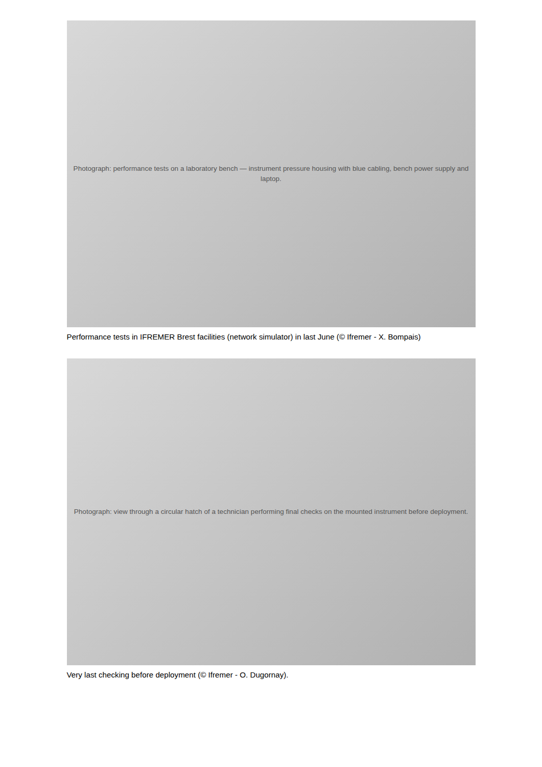Photograph: performance tests on a laboratory bench — instrument pressure housing with blue cabling, bench power supply and laptop.
Performance tests in IFREMER Brest facilities (network simulator) in last June (© Ifremer - X. Bompais)
Photograph: view through a circular hatch of a technician performing final checks on the mounted instrument before deployment.
Very last checking before deployment (© Ifremer - O. Dugornay).